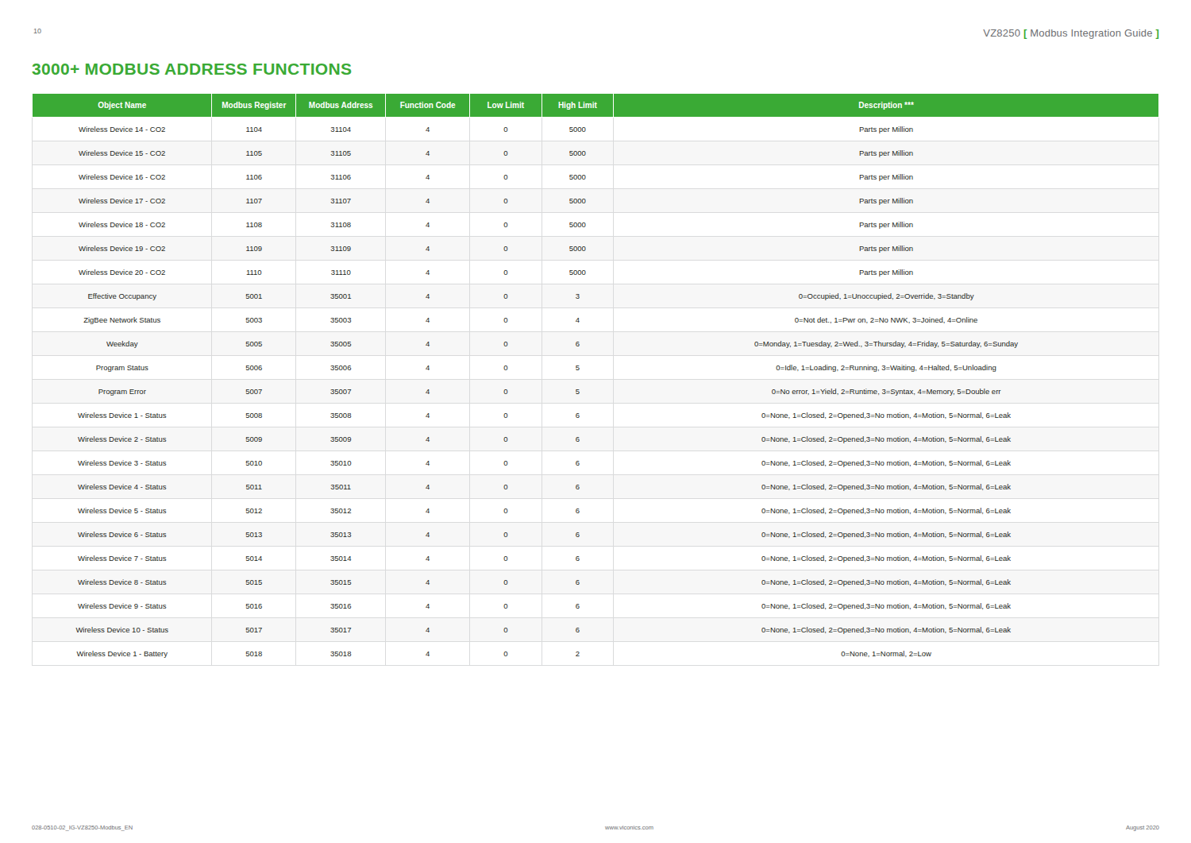10
VZ8250 [ Modbus Integration Guide ]
3000+ MODBUS ADDRESS FUNCTIONS
| Object Name | Modbus Register | Modbus Address | Function Code | Low Limit | High Limit | Description *** |
| --- | --- | --- | --- | --- | --- | --- |
| Wireless Device 14 - CO2 | 1104 | 31104 | 4 | 0 | 5000 | Parts per Million |
| Wireless Device 15 - CO2 | 1105 | 31105 | 4 | 0 | 5000 | Parts per Million |
| Wireless Device 16 - CO2 | 1106 | 31106 | 4 | 0 | 5000 | Parts per Million |
| Wireless Device 17 - CO2 | 1107 | 31107 | 4 | 0 | 5000 | Parts per Million |
| Wireless Device 18 - CO2 | 1108 | 31108 | 4 | 0 | 5000 | Parts per Million |
| Wireless Device 19 - CO2 | 1109 | 31109 | 4 | 0 | 5000 | Parts per Million |
| Wireless Device 20 - CO2 | 1110 | 31110 | 4 | 0 | 5000 | Parts per Million |
| Effective Occupancy | 5001 | 35001 | 4 | 0 | 3 | 0=Occupied, 1=Unoccupied, 2=Override, 3=Standby |
| ZigBee Network Status | 5003 | 35003 | 4 | 0 | 4 | 0=Not det., 1=Pwr on, 2=No NWK, 3=Joined, 4=Online |
| Weekday | 5005 | 35005 | 4 | 0 | 6 | 0=Monday, 1=Tuesday, 2=Wed., 3=Thursday, 4=Friday, 5=Saturday, 6=Sunday |
| Program Status | 5006 | 35006 | 4 | 0 | 5 | 0=Idle, 1=Loading, 2=Running, 3=Waiting, 4=Halted, 5=Unloading |
| Program Error | 5007 | 35007 | 4 | 0 | 5 | 0=No error, 1=Yield, 2=Runtime, 3=Syntax, 4=Memory, 5=Double err |
| Wireless Device 1 - Status | 5008 | 35008 | 4 | 0 | 6 | 0=None, 1=Closed, 2=Opened,3=No motion, 4=Motion, 5=Normal, 6=Leak |
| Wireless Device 2 - Status | 5009 | 35009 | 4 | 0 | 6 | 0=None, 1=Closed, 2=Opened,3=No motion, 4=Motion, 5=Normal, 6=Leak |
| Wireless Device 3 - Status | 5010 | 35010 | 4 | 0 | 6 | 0=None, 1=Closed, 2=Opened,3=No motion, 4=Motion, 5=Normal, 6=Leak |
| Wireless Device 4 - Status | 5011 | 35011 | 4 | 0 | 6 | 0=None, 1=Closed, 2=Opened,3=No motion, 4=Motion, 5=Normal, 6=Leak |
| Wireless Device 5 - Status | 5012 | 35012 | 4 | 0 | 6 | 0=None, 1=Closed, 2=Opened,3=No motion, 4=Motion, 5=Normal, 6=Leak |
| Wireless Device 6 - Status | 5013 | 35013 | 4 | 0 | 6 | 0=None, 1=Closed, 2=Opened,3=No motion, 4=Motion, 5=Normal, 6=Leak |
| Wireless Device 7 - Status | 5014 | 35014 | 4 | 0 | 6 | 0=None, 1=Closed, 2=Opened,3=No motion, 4=Motion, 5=Normal, 6=Leak |
| Wireless Device 8 - Status | 5015 | 35015 | 4 | 0 | 6 | 0=None, 1=Closed, 2=Opened,3=No motion, 4=Motion, 5=Normal, 6=Leak |
| Wireless Device 9 - Status | 5016 | 35016 | 4 | 0 | 6 | 0=None, 1=Closed, 2=Opened,3=No motion, 4=Motion, 5=Normal, 6=Leak |
| Wireless Device 10 - Status | 5017 | 35017 | 4 | 0 | 6 | 0=None, 1=Closed, 2=Opened,3=No motion, 4=Motion, 5=Normal, 6=Leak |
| Wireless Device 1 - Battery | 5018 | 35018 | 4 | 0 | 2 | 0=None, 1=Normal, 2=Low |
028-0510-02_IG-VZ8250-Modbus_EN
www.viconics.com
August 2020